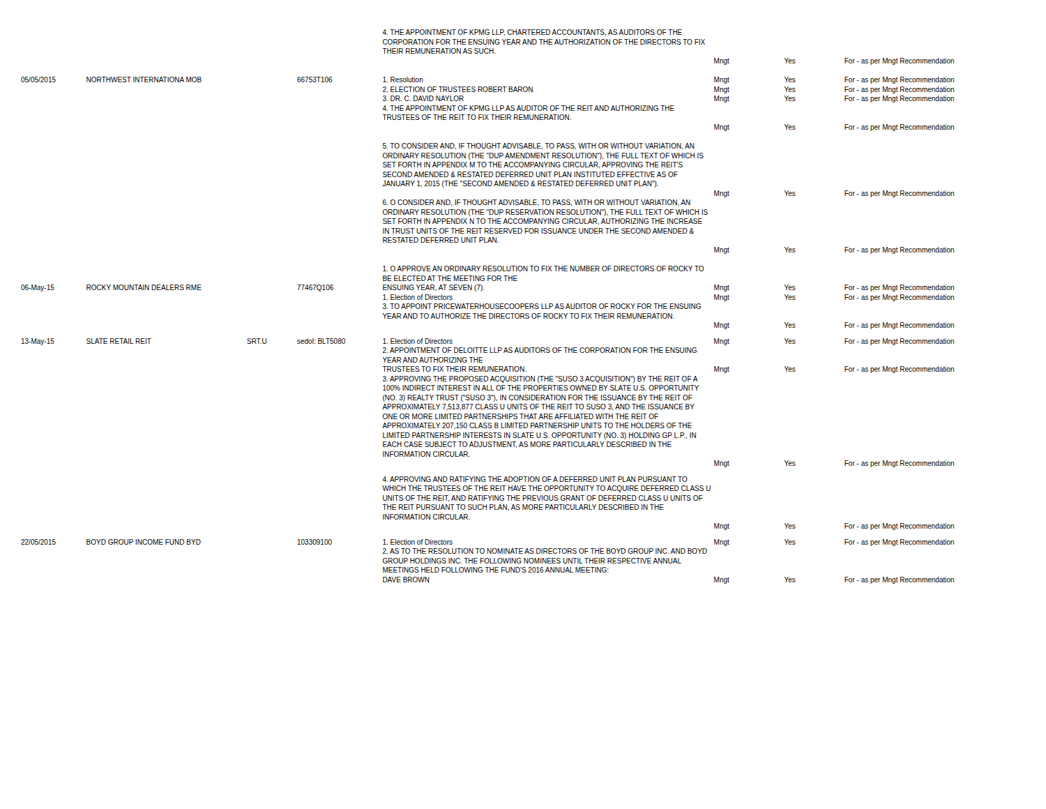| | | | | 4. THE APPOINTMENT OF KPMG LLP, CHARTERED ACCOUNTANTS, AS AUDITORS OF THE CORPORATION FOR THE ENSUING YEAR AND THE AUTHORIZATION OF THE DIRECTORS TO FIX THEIR REMUNERATION AS SUCH. | | | |
| | | | | | Mngt | Yes | For - as per Mngt Recommendation |
| 05/05/2015 | NORTHWEST INTERNATIONA MOB | | 66753T106 | 1. Resolution | Mngt | Yes | For - as per Mngt Recommendation |
| | | | | 2. ELECTION OF TRUSTEES ROBERT BARON | Mngt | Yes | For - as per Mngt Recommendation |
| | | | | 3. DR. C. DAVID NAYLOR | Mngt | Yes | For - as per Mngt Recommendation |
| | | | | 4. THE APPOINTMENT OF KPMG LLP AS AUDITOR OF THE REIT AND AUTHORIZING THE TRUSTEES OF THE REIT TO FIX THEIR REMUNERATION. | | | |
| | | | | | Mngt | Yes | For - as per Mngt Recommendation |
| | | | | 5. TO CONSIDER AND, IF THOUGHT ADVISABLE, TO PASS, WITH OR WITHOUT VARIATION, AN ORDINARY RESOLUTION (THE "DUP AMENDMENT RESOLUTION"), THE FULL TEXT OF WHICH IS SET FORTH IN APPENDIX M TO THE ACCOMPANYING CIRCULAR, APPROVING THE REIT'S SECOND AMENDED & RESTATED DEFERRED UNIT PLAN INSTITUTED EFFECTIVE AS OF JANUARY 1, 2015 (THE "SECOND AMENDED & RESTATED DEFERRED UNIT PLAN"). | | | |
| | | | | | Mngt | Yes | For - as per Mngt Recommendation |
| | | | | 6. O CONSIDER AND, IF THOUGHT ADVISABLE, TO PASS, WITH OR WITHOUT VARIATION, AN ORDINARY RESOLUTION (THE "DUP RESERVATION RESOLUTION"), THE FULL TEXT OF WHICH IS SET FORTH IN APPENDIX N TO THE ACCOMPANYING CIRCULAR, AUTHORIZING THE INCREASE IN TRUST UNITS OF THE REIT RESERVED FOR ISSUANCE UNDER THE SECOND AMENDED & RESTATED DEFERRED UNIT PLAN. | | | |
| | | | | | Mngt | Yes | For - as per Mngt Recommendation |
| | | | | 1. O APPROVE AN ORDINARY RESOLUTION TO FIX THE NUMBER OF DIRECTORS OF ROCKY TO BE ELECTED AT THE MEETING FOR THE | | | |
| 06-May-15 | ROCKY MOUNTAIN DEALERS RME | | 77467Q106 | ENSUING YEAR, AT SEVEN (7). | Mngt | Yes | For - as per Mngt Recommendation |
| | | | | 1. Election of Directors | Mngt | Yes | For - as per Mngt Recommendation |
| | | | | 3. TO APPOINT PRICEWATERHOUSECOOPERS LLP AS AUDITOR OF ROCKY FOR THE ENSUING YEAR AND TO AUTHORIZE THE DIRECTORS OF ROCKY TO FIX THEIR REMUNERATION. | | | |
| | | | | | Mngt | Yes | For - as per Mngt Recommendation |
| 13-May-15 | SLATE RETAIL REIT | SRT.U | sedol: BLT5080 | 1. Election of Directors | Mngt | Yes | For - as per Mngt Recommendation |
| | | | | 2. APPOINTMENT OF DELOITTE LLP AS AUDITORS OF THE CORPORATION FOR THE ENSUING YEAR AND AUTHORIZING THE | | | |
| | | | | TRUSTEES TO FIX THEIR REMUNERATION. | Mngt | Yes | For - as per Mngt Recommendation |
| | | | | 3. APPROVING THE PROPOSED ACQUISITION (THE "SUSO 3 ACQUISITION") BY THE REIT OF A 100% INDIRECT INTEREST IN ALL OF THE PROPERTIES OWNED BY SLATE U.S. OPPORTUNITY (NO. 3) REALTY TRUST ("SUSO 3"), IN CONSIDERATION FOR THE ISSUANCE BY THE REIT OF APPROXIMATELY 7,513,877 CLASS U UNITS OF THE REIT TO SUSO 3, AND THE ISSUANCE BY ONE OR MORE LIMITED PARTNERSHIPS THAT ARE AFFILIATED WITH THE REIT OF APPROXIMATELY 207,150 CLASS B LIMITED PARTNERSHIP UNITS TO THE HOLDERS OF THE LIMITED PARTNERSHIP INTERESTS IN SLATE U.S. OPPORTUNITY (NO. 3) HOLDING GP L.P., IN EACH CASE SUBJECT TO ADJUSTMENT, AS MORE PARTICULARLY DESCRIBED IN THE INFORMATION CIRCULAR. | | | |
| | | | | | Mngt | Yes | For - as per Mngt Recommendation |
| | | | | 4. APPROVING AND RATIFYING THE ADOPTION OF A DEFERRED UNIT PLAN PURSUANT TO WHICH THE TRUSTEES OF THE REIT HAVE THE OPPORTUNITY TO ACQUIRE DEFERRED CLASS U UNITS OF THE REIT, AND RATIFYING THE PREVIOUS GRANT OF DEFERRED CLASS U UNITS OF THE REIT PURSUANT TO SUCH PLAN, AS MORE PARTICULARLY DESCRIBED IN THE INFORMATION CIRCULAR. | | | |
| | | | | | Mngt | Yes | For - as per Mngt Recommendation |
| 22/05/2015 | BOYD GROUP INCOME FUND BYD | | 103309100 | 1. Election of Directors | Mngt | Yes | For - as per Mngt Recommendation |
| | | | | 2. AS TO THE RESOLUTION TO NOMINATE AS DIRECTORS OF THE BOYD GROUP INC. AND BOYD GROUP HOLDINGS INC. THE FOLLOWING NOMINEES UNTIL THEIR RESPECTIVE ANNUAL MEETINGS HELD FOLLOWING THE FUND'S 2016 ANNUAL MEETING: | | | |
| | | | | DAVE BROWN | Mngt | Yes | For - as per Mngt Recommendation |